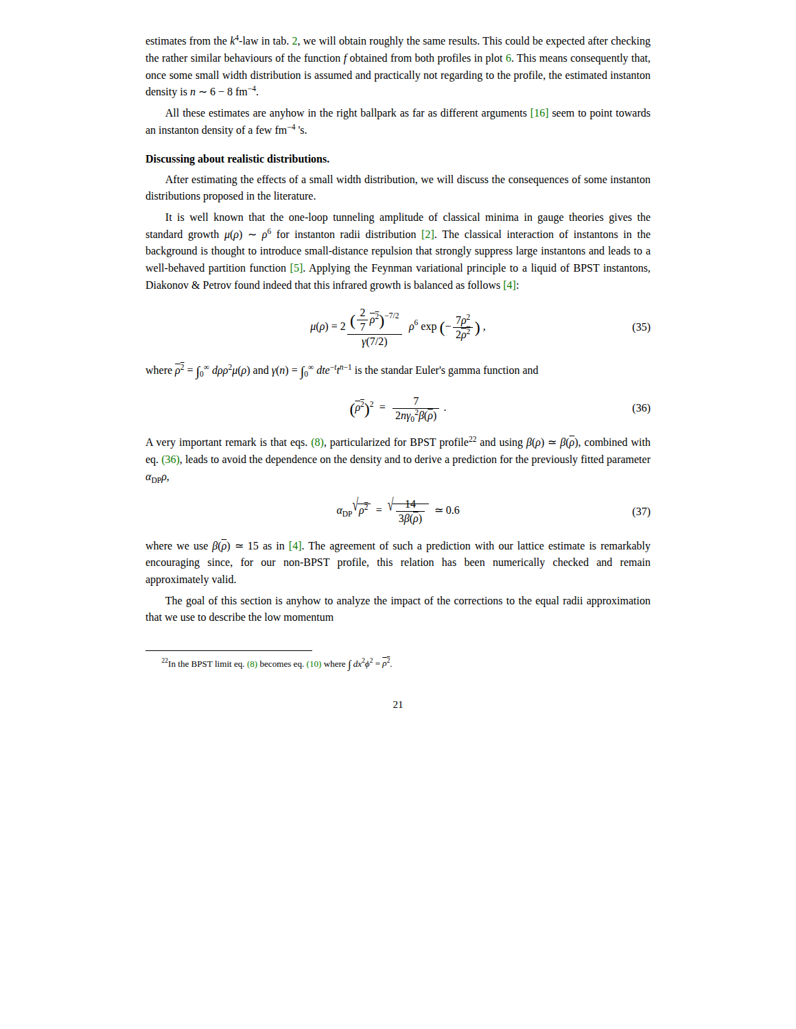estimates from the k4-law in tab. 2, we will obtain roughly the same results. This could be expected after checking the rather similar behaviours of the function f obtained from both profiles in plot 6. This means consequently that, once some small width distribution is assumed and practically not regarding to the profile, the estimated instanton density is n ∼ 6 − 8 fm−4.
All these estimates are anyhow in the right ballpark as far as different arguments [16] seem to point towards an instanton density of a few fm−4 's.
Discussing about realistic distributions.
After estimating the effects of a small width distribution, we will discuss the consequences of some instanton distributions proposed in the literature.
It is well known that the one-loop tunneling amplitude of classical minima in gauge theories gives the standard growth μ(ρ) ∼ ρ6 for instanton radii distribution [2]. The classical interaction of instantons in the background is thought to introduce small-distance repulsion that strongly suppress large instantons and leads to a well-behaved partition function [5]. Applying the Feynman variational principle to a liquid of BPST instantons, Diakonov & Petrov found indeed that this infrared growth is balanced as follows [4]:
μ(ρ) = 2(27 ρ2)−7/2 γ(7/2) ρ6 exp (−7ρ22ρ2) , (35)
where ρ2 = ∫0∞ dρρ2μ(ρ) and γ(n) = ∫0∞ dte−ttn−1 is the standar Euler's gamma function and
(ρ2)2 = 72nγ02β(ρ) . (36)
A very important remark is that eqs. (8), particularized for BPST profile22 and using β(ρ) ≃ β(ρ), combined with eq. (36), leads to avoid the dependence on the density and to derive a prediction for the previously fitted parameter αDPρ,
αDP√ρ2 = √143β(ρ) ≃ 0.6 (37)
where we use β(ρ) ≃ 15 as in [4]. The agreement of such a prediction with our lattice estimate is remarkably encouraging since, for our non-BPST profile, this relation has been numerically checked and remain approximately valid.
The goal of this section is anyhow to analyze the impact of the corrections to the equal radii approximation that we use to describe the low momentum
22In the BPST limit eq. (8) becomes eq. (10) where ∫ dx2ϕ2 = ρ2.
21